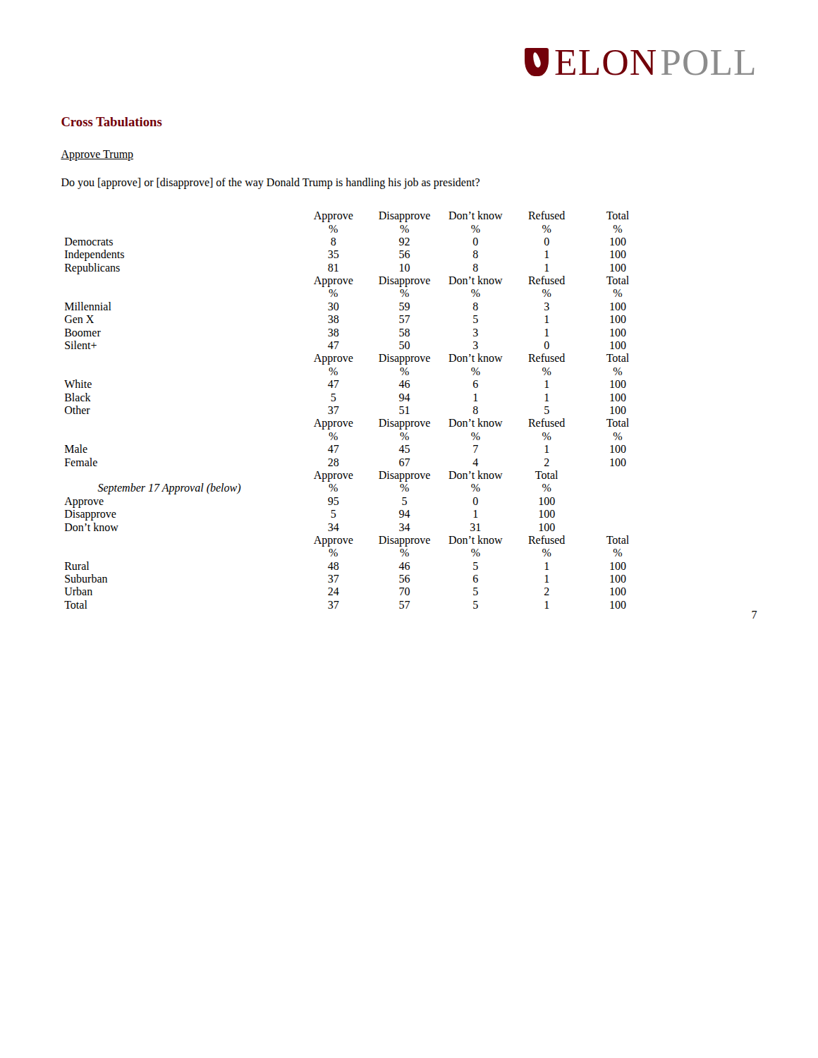ELON POLL
Cross Tabulations
Approve Trump
Do you [approve] or [disapprove] of the way Donald Trump is handling his job as president?
| | Approve | Disapprove | Don’t know | Refused | Total |
| | % | % | % | % | % |
| Democrats | 8 | 92 | 0 | 0 | 100 |
| Independents | 35 | 56 | 8 | 1 | 100 |
| Republicans | 81 | 10 | 8 | 1 | 100 |
| | Approve | Disapprove | Don’t know | Refused | Total |
| | % | % | % | % | % |
| Millennial | 30 | 59 | 8 | 3 | 100 |
| Gen X | 38 | 57 | 5 | 1 | 100 |
| Boomer | 38 | 58 | 3 | 1 | 100 |
| Silent+ | 47 | 50 | 3 | 0 | 100 |
| | Approve | Disapprove | Don’t know | Refused | Total |
| | % | % | % | % | % |
| White | 47 | 46 | 6 | 1 | 100 |
| Black | 5 | 94 | 1 | 1 | 100 |
| Other | 37 | 51 | 8 | 5 | 100 |
| | Approve | Disapprove | Don’t know | Refused | Total |
| | % | % | % | % | % |
| Male | 47 | 45 | 7 | 1 | 100 |
| Female | 28 | 67 | 4 | 2 | 100 |
| | Approve | Disapprove | Don’t know | Total | |
| September 17 Approval (below) | % | % | % | % | |
| Approve | 95 | 5 | 0 | 100 | |
| Disapprove | 5 | 94 | 1 | 100 | |
| Don’t know | 34 | 34 | 31 | 100 | |
| | Approve | Disapprove | Don’t know | Refused | Total |
| | % | % | % | % | % |
| Rural | 48 | 46 | 5 | 1 | 100 |
| Suburban | 37 | 56 | 6 | 1 | 100 |
| Urban | 24 | 70 | 5 | 2 | 100 |
| Total | 37 | 57 | 5 | 1 | 100 |
7